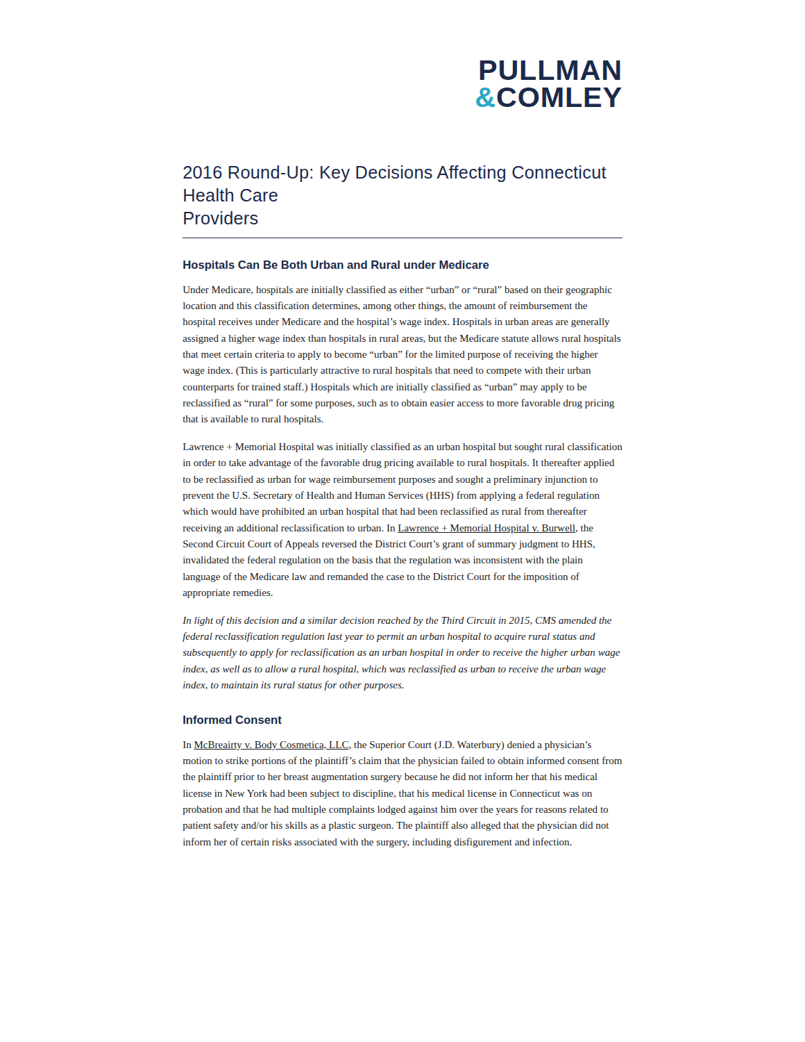PULLMAN &COMLEY
2016 Round-Up: Key Decisions Affecting Connecticut Health Care
Providers
Hospitals Can Be Both Urban and Rural under Medicare
Under Medicare, hospitals are initially classified as either “urban” or “rural” based on their geographic location and this classification determines, among other things, the amount of reimbursement the hospital receives under Medicare and the hospital’s wage index. Hospitals in urban areas are generally assigned a higher wage index than hospitals in rural areas, but the Medicare statute allows rural hospitals that meet certain criteria to apply to become “urban” for the limited purpose of receiving the higher wage index. (This is particularly attractive to rural hospitals that need to compete with their urban counterparts for trained staff.) Hospitals which are initially classified as “urban” may apply to be reclassified as “rural” for some purposes, such as to obtain easier access to more favorable drug pricing that is available to rural hospitals.
Lawrence + Memorial Hospital was initially classified as an urban hospital but sought rural classification in order to take advantage of the favorable drug pricing available to rural hospitals. It thereafter applied to be reclassified as urban for wage reimbursement purposes and sought a preliminary injunction to prevent the U.S. Secretary of Health and Human Services (HHS) from applying a federal regulation which would have prohibited an urban hospital that had been reclassified as rural from thereafter receiving an additional reclassification to urban. In Lawrence + Memorial Hospital v. Burwell, the Second Circuit Court of Appeals reversed the District Court’s grant of summary judgment to HHS, invalidated the federal regulation on the basis that the regulation was inconsistent with the plain language of the Medicare law and remanded the case to the District Court for the imposition of appropriate remedies.
In light of this decision and a similar decision reached by the Third Circuit in 2015, CMS amended the federal reclassification regulation last year to permit an urban hospital to acquire rural status and subsequently to apply for reclassification as an urban hospital in order to receive the higher urban wage index, as well as to allow a rural hospital, which was reclassified as urban to receive the urban wage index, to maintain its rural status for other purposes.
Informed Consent
In McBreairty v. Body Cosmetica, LLC, the Superior Court (J.D. Waterbury) denied a physician’s motion to strike portions of the plaintiff’s claim that the physician failed to obtain informed consent from the plaintiff prior to her breast augmentation surgery because he did not inform her that his medical license in New York had been subject to discipline, that his medical license in Connecticut was on probation and that he had multiple complaints lodged against him over the years for reasons related to patient safety and/or his skills as a plastic surgeon. The plaintiff also alleged that the physician did not inform her of certain risks associated with the surgery, including disfigurement and infection.